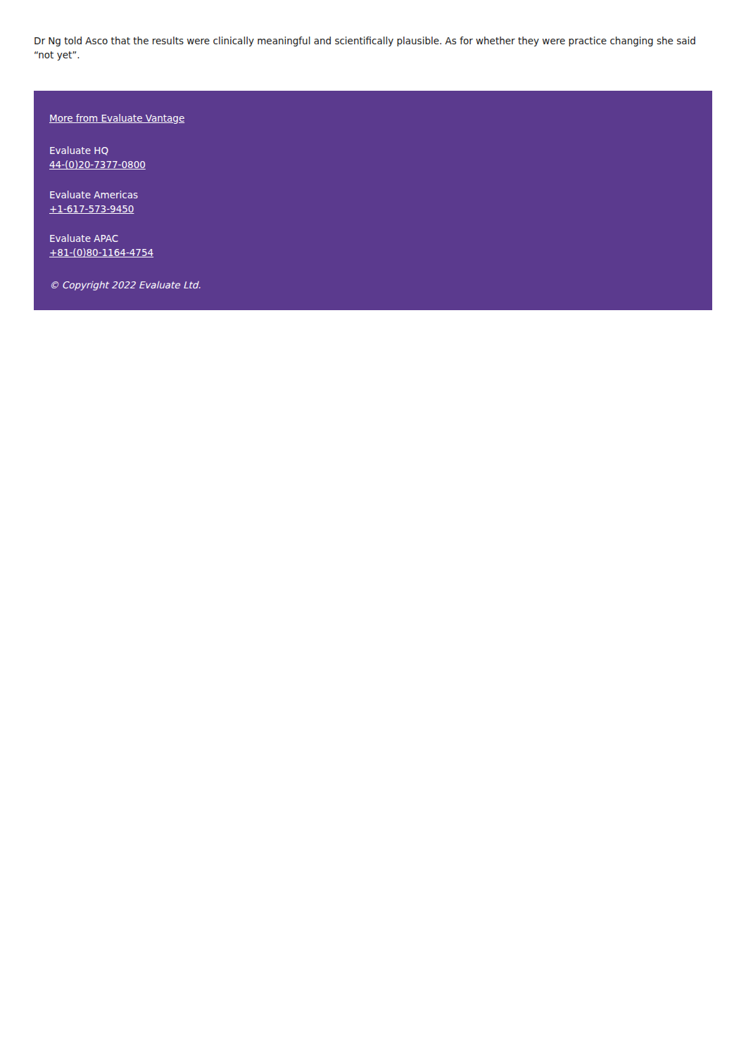Dr Ng told Asco that the results were clinically meaningful and scientifically plausible. As for whether they were practice changing she said “not yet”.
More from Evaluate Vantage
Evaluate HQ 44-(0)20-7377-0800
Evaluate Americas +1-617-573-9450
Evaluate APAC +81-(0)80-1164-4754
© Copyright 2022 Evaluate Ltd.